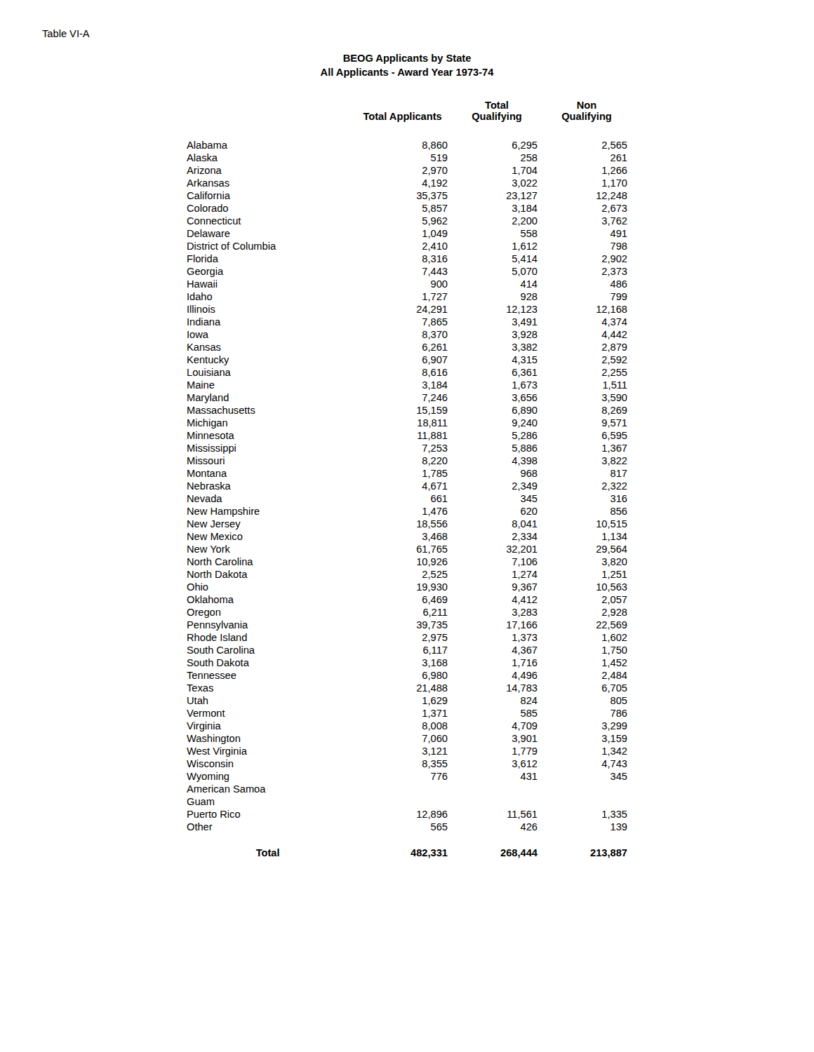Table VI-A
BEOG Applicants by State
All Applicants - Award Year 1973-74
| | Total Applicants | Total Qualifying | Non Qualifying |
| --- | --- | --- | --- |
| Alabama | 8,860 | 6,295 | 2,565 |
| Alaska | 519 | 258 | 261 |
| Arizona | 2,970 | 1,704 | 1,266 |
| Arkansas | 4,192 | 3,022 | 1,170 |
| California | 35,375 | 23,127 | 12,248 |
| Colorado | 5,857 | 3,184 | 2,673 |
| Connecticut | 5,962 | 2,200 | 3,762 |
| Delaware | 1,049 | 558 | 491 |
| District of Columbia | 2,410 | 1,612 | 798 |
| Florida | 8,316 | 5,414 | 2,902 |
| Georgia | 7,443 | 5,070 | 2,373 |
| Hawaii | 900 | 414 | 486 |
| Idaho | 1,727 | 928 | 799 |
| Illinois | 24,291 | 12,123 | 12,168 |
| Indiana | 7,865 | 3,491 | 4,374 |
| Iowa | 8,370 | 3,928 | 4,442 |
| Kansas | 6,261 | 3,382 | 2,879 |
| Kentucky | 6,907 | 4,315 | 2,592 |
| Louisiana | 8,616 | 6,361 | 2,255 |
| Maine | 3,184 | 1,673 | 1,511 |
| Maryland | 7,246 | 3,656 | 3,590 |
| Massachusetts | 15,159 | 6,890 | 8,269 |
| Michigan | 18,811 | 9,240 | 9,571 |
| Minnesota | 11,881 | 5,286 | 6,595 |
| Mississippi | 7,253 | 5,886 | 1,367 |
| Missouri | 8,220 | 4,398 | 3,822 |
| Montana | 1,785 | 968 | 817 |
| Nebraska | 4,671 | 2,349 | 2,322 |
| Nevada | 661 | 345 | 316 |
| New Hampshire | 1,476 | 620 | 856 |
| New Jersey | 18,556 | 8,041 | 10,515 |
| New Mexico | 3,468 | 2,334 | 1,134 |
| New York | 61,765 | 32,201 | 29,564 |
| North Carolina | 10,926 | 7,106 | 3,820 |
| North Dakota | 2,525 | 1,274 | 1,251 |
| Ohio | 19,930 | 9,367 | 10,563 |
| Oklahoma | 6,469 | 4,412 | 2,057 |
| Oregon | 6,211 | 3,283 | 2,928 |
| Pennsylvania | 39,735 | 17,166 | 22,569 |
| Rhode Island | 2,975 | 1,373 | 1,602 |
| South Carolina | 6,117 | 4,367 | 1,750 |
| South Dakota | 3,168 | 1,716 | 1,452 |
| Tennessee | 6,980 | 4,496 | 2,484 |
| Texas | 21,488 | 14,783 | 6,705 |
| Utah | 1,629 | 824 | 805 |
| Vermont | 1,371 | 585 | 786 |
| Virginia | 8,008 | 4,709 | 3,299 |
| Washington | 7,060 | 3,901 | 3,159 |
| West Virginia | 3,121 | 1,779 | 1,342 |
| Wisconsin | 8,355 | 3,612 | 4,743 |
| Wyoming | 776 | 431 | 345 |
| American Samoa | | | |
| Guam | | | |
| Puerto Rico | 12,896 | 11,561 | 1,335 |
| Other | 565 | 426 | 139 |
| Total | 482,331 | 268,444 | 213,887 |